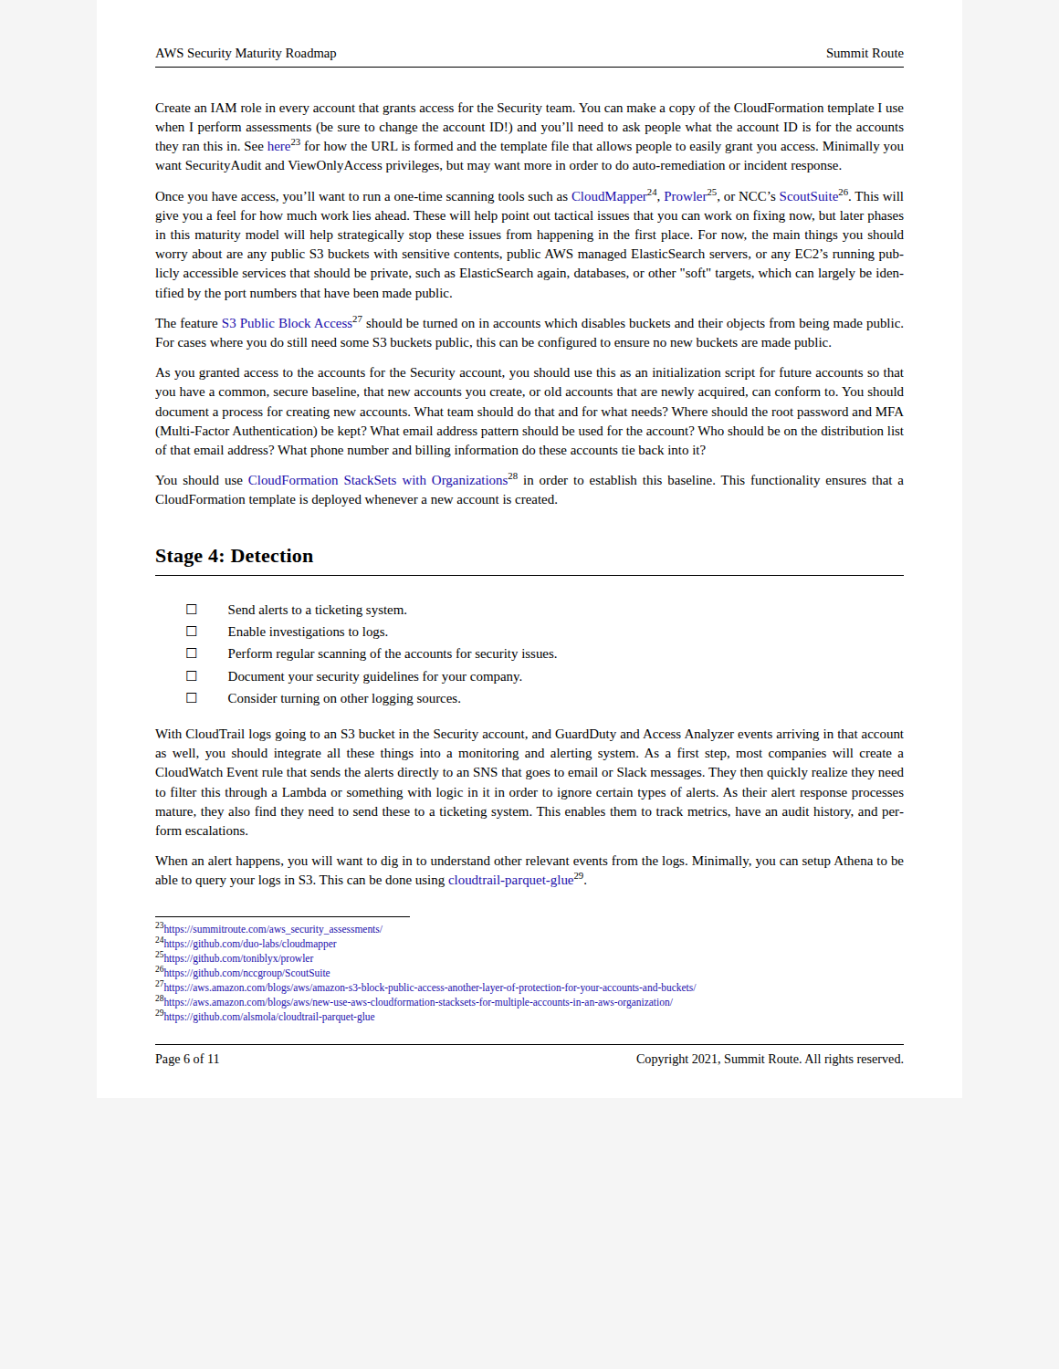AWS Security Maturity Roadmap
Summit Route
Create an IAM role in every account that grants access for the Security team. You can make a copy of the CloudFormation template I use when I perform assessments (be sure to change the account ID!) and you’ll need to ask people what the account ID is for the accounts they ran this in. See here23 for how the URL is formed and the template file that allows people to easily grant you access. Minimally you want SecurityAudit and ViewOnlyAccess privileges, but may want more in order to do auto-remediation or incident response.
Once you have access, you’ll want to run a one-time scanning tools such as CloudMapper24, Prowler25, or NCC’s ScoutSuite26. This will give you a feel for how much work lies ahead. These will help point out tactical issues that you can work on fixing now, but later phases in this maturity model will help strategically stop these issues from happening in the first place. For now, the main things you should worry about are any public S3 buckets with sensitive contents, public AWS managed ElasticSearch servers, or any EC2’s running publicly accessible services that should be private, such as ElasticSearch again, databases, or other "soft" targets, which can largely be identified by the port numbers that have been made public.
The feature S3 Public Block Access27 should be turned on in accounts which disables buckets and their objects from being made public. For cases where you do still need some S3 buckets public, this can be configured to ensure no new buckets are made public.
As you granted access to the accounts for the Security account, you should use this as an initialization script for future accounts so that you have a common, secure baseline, that new accounts you create, or old accounts that are newly acquired, can conform to. You should document a process for creating new accounts. What team should do that and for what needs? Where should the root password and MFA (Multi-Factor Authentication) be kept? What email address pattern should be used for the account? Who should be on the distribution list of that email address? What phone number and billing information do these accounts tie back into it?
You should use CloudFormation StackSets with Organizations28 in order to establish this baseline. This functionality ensures that a CloudFormation template is deployed whenever a new account is created.
Stage 4: Detection
Send alerts to a ticketing system.
Enable investigations to logs.
Perform regular scanning of the accounts for security issues.
Document your security guidelines for your company.
Consider turning on other logging sources.
With CloudTrail logs going to an S3 bucket in the Security account, and GuardDuty and Access Analyzer events arriving in that account as well, you should integrate all these things into a monitoring and alerting system. As a first step, most companies will create a CloudWatch Event rule that sends the alerts directly to an SNS that goes to email or Slack messages. They then quickly realize they need to filter this through a Lambda or something with logic in it in order to ignore certain types of alerts. As their alert response processes mature, they also find they need to send these to a ticketing system. This enables them to track metrics, have an audit history, and perform escalations.
When an alert happens, you will want to dig in to understand other relevant events from the logs. Minimally, you can setup Athena to be able to query your logs in S3. This can be done using cloudtrail-parquet-glue29.
23https://summitroute.com/aws_security_assessments/
24https://github.com/duo-labs/cloudmapper
25https://github.com/toniblyx/prowler
26https://github.com/nccgroup/ScoutSuite
27https://aws.amazon.com/blogs/aws/amazon-s3-block-public-access-another-layer-of-protection-for-your-accounts-and-buckets/
28https://aws.amazon.com/blogs/aws/new-use-aws-cloudformation-stacksets-for-multiple-accounts-in-an-aws-organization/
29https://github.com/alsmola/cloudtrail-parquet-glue
Page 6 of 11
Copyright 2021, Summit Route. All rights reserved.